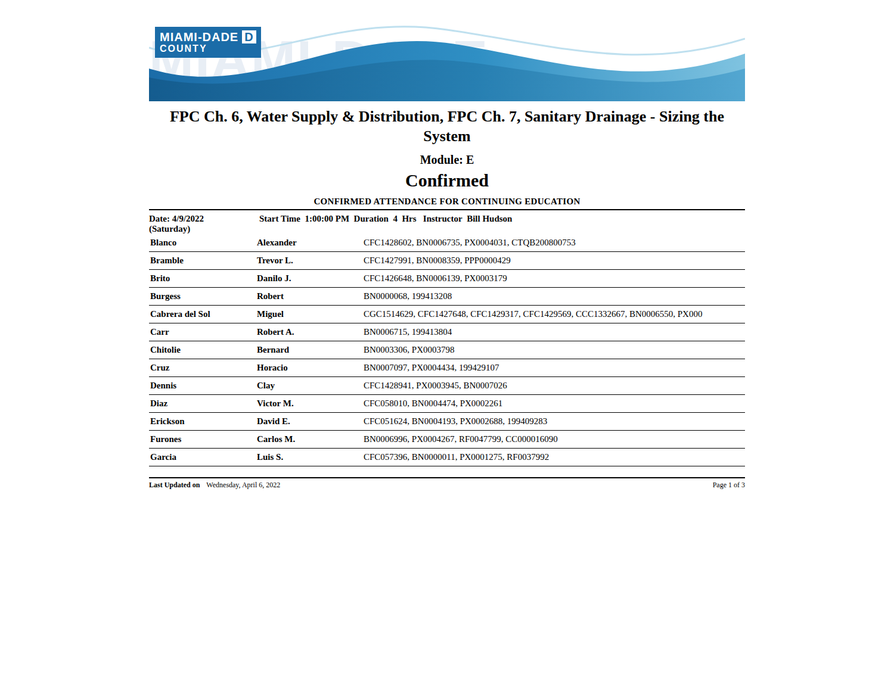MIAMI-DADE
MIAMI-DADED
COUNTY
FPC Ch. 6, Water Supply & Distribution, FPC Ch. 7, Sanitary Drainage - Sizing the System
Module: E
Confirmed
CONFIRMED ATTENDANCE FOR CONTINUING EDUCATION
Date: 4/9/2022
(Saturday)
Start Time 1:00:00 PM Duration 4 Hrs Instructor Bill Hudson
| Blanco | Alexander | CFC1428602, BN0006735, PX0004031, CTQB200800753 |
| Bramble | Trevor L. | CFC1427991, BN0008359, PPP0000429 |
| Brito | Danilo J. | CFC1426648, BN0006139, PX0003179 |
| Burgess | Robert | BN0000068, 199413208 |
| Cabrera del Sol | Miguel | CGC1514629, CFC1427648, CFC1429317, CFC1429569, CCC1332667, BN0006550, PX000 |
| Carr | Robert A. | BN0006715, 199413804 |
| Chitolie | Bernard | BN0003306, PX0003798 |
| Cruz | Horacio | BN0007097, PX0004434, 199429107 |
| Dennis | Clay | CFC1428941, PX0003945, BN0007026 |
| Diaz | Victor M. | CFC058010, BN0004474, PX0002261 |
| Erickson | David E. | CFC051624, BN0004193, PX0002688, 199409283 |
| Furones | Carlos M. | BN0006996, PX0004267, RF0047799, CC000016090 |
| Garcia | Luis S. | CFC057396, BN0000011, PX0001275, RF0037992 |
Last Updated on Wednesday, April 6, 2022
Page 1 of 3